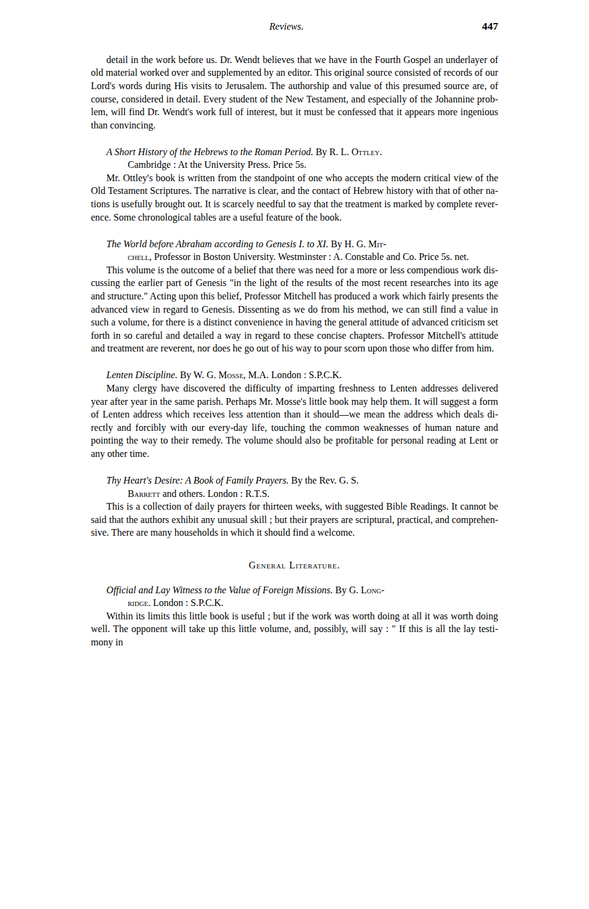Reviews. 447
detail in the work before us. Dr. Wendt believes that we have in the Fourth Gospel an underlayer of old material worked over and supplemented by an editor. This original source consisted of records of our Lord's words during His visits to Jerusalem. The authorship and value of this presumed source are, of course, considered in detail. Every student of the New Testament, and especially of the Johannine problem, will find Dr. Wendt's work full of interest, but it must be confessed that it appears more ingenious than convincing.
A Short History of the Hebrews to the Roman Period. By R. L. Ottley. Cambridge : At the University Press. Price 5s.
Mr. Ottley's book is written from the standpoint of one who accepts the modern critical view of the Old Testament Scriptures. The narrative is clear, and the contact of Hebrew history with that of other nations is usefully brought out. It is scarcely needful to say that the treatment is marked by complete reverence. Some chronological tables are a useful feature of the book.
The World before Abraham according to Genesis I. to XI. By H. G. Mit-chell, Professor in Boston University. Westminster : A. Constable and Co. Price 5s. net.
This volume is the outcome of a belief that there was need for a more or less compendious work discussing the earlier part of Genesis "in the light of the results of the most recent researches into its age and structure." Acting upon this belief, Professor Mitchell has produced a work which fairly presents the advanced view in regard to Genesis. Dissenting as we do from his method, we can still find a value in such a volume, for there is a distinct convenience in having the general attitude of advanced criticism set forth in so careful and detailed a way in regard to these concise chapters. Professor Mitchell's attitude and treatment are reverent, nor does he go out of his way to pour scorn upon those who differ from him.
Lenten Discipline. By W. G. Mosse, M.A. London : S.P.C.K.
Many clergy have discovered the difficulty of imparting freshness to Lenten addresses delivered year after year in the same parish. Perhaps Mr. Mosse's little book may help them. It will suggest a form of Lenten address which receives less attention than it should—we mean the address which deals directly and forcibly with our every-day life, touching the common weaknesses of human nature and pointing the way to their remedy. The volume should also be profitable for personal reading at Lent or any other time.
Thy Heart's Desire: A Book of Family Prayers. By the Rev. G. S. Barrett and others. London : R.T.S.
This is a collection of daily prayers for thirteen weeks, with suggested Bible Readings. It cannot be said that the authors exhibit any unusual skill ; but their prayers are scriptural, practical, and comprehensive. There are many households in which it should find a welcome.
General Literature.
Official and Lay Witness to the Value of Foreign Missions. By G. Long-ridge. London : S.P.C.K.
Within its limits this little book is useful ; but if the work was worth doing at all it was worth doing well. The opponent will take up this little volume, and, possibly, will say : " If this is all the lay testimony in